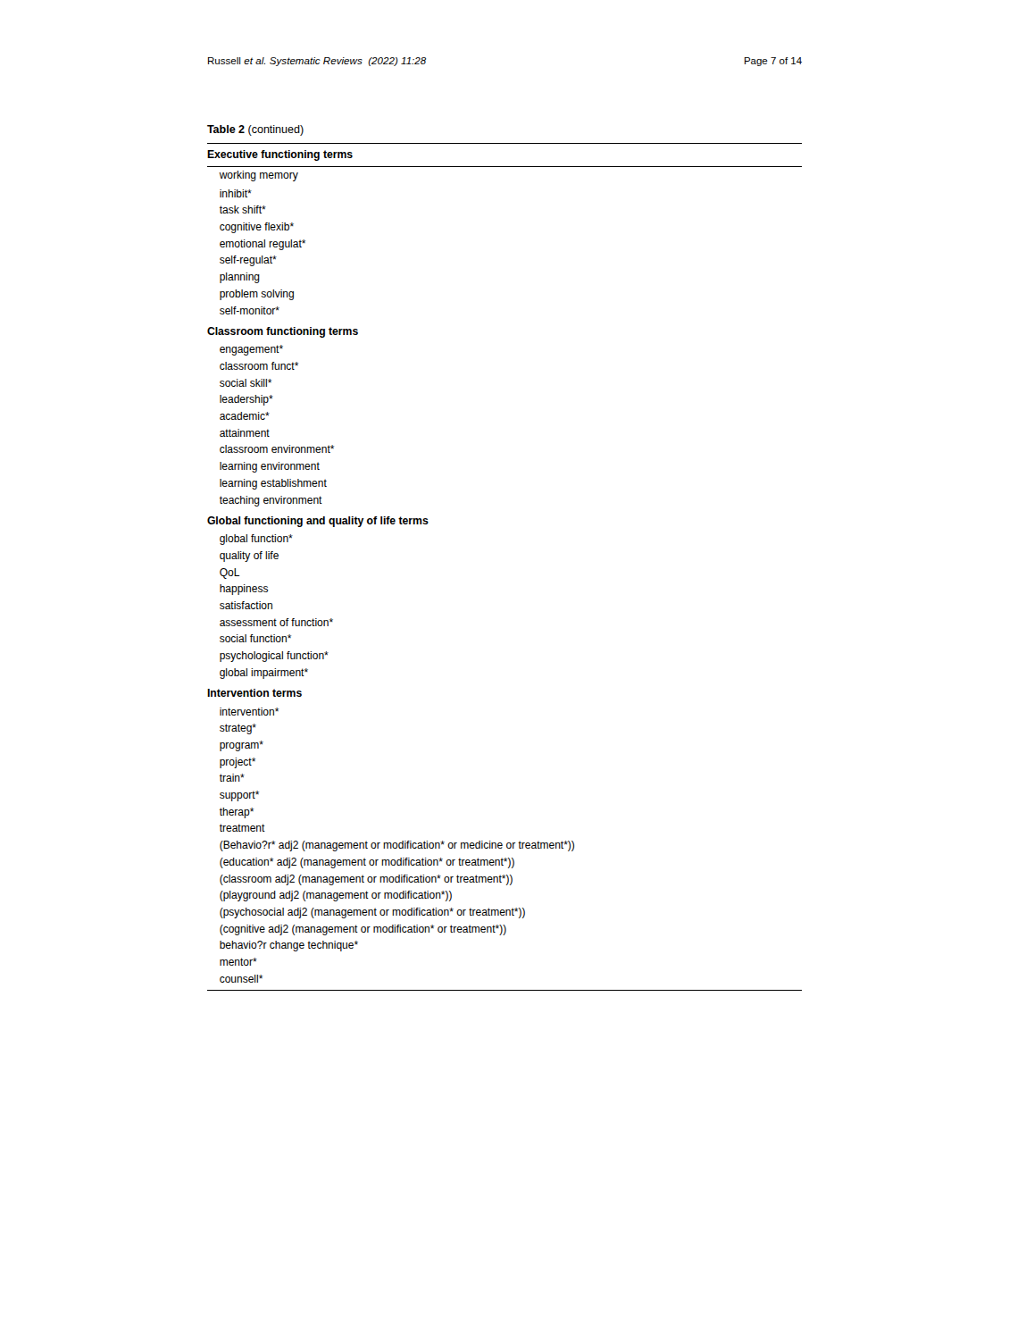Russell et al. Systematic Reviews (2022) 11:28
Page 7 of 14
Table 2 (continued)
| Executive functioning terms |
| --- |
| working memory |
| inhibit* |
| task shift* |
| cognitive flexib* |
| emotional regulat* |
| self-regulat* |
| planning |
| problem solving |
| self-monitor* |
| Classroom functioning terms |
| engagement* |
| classroom funct* |
| social skill* |
| leadership* |
| academic* |
| attainment |
| classroom environment* |
| learning environment |
| learning establishment |
| teaching environment |
| Global functioning and quality of life terms |
| global function* |
| quality of life |
| QoL |
| happiness |
| satisfaction |
| assessment of function* |
| social function* |
| psychological function* |
| global impairment* |
| Intervention terms |
| intervention* |
| strateg* |
| program* |
| project* |
| train* |
| support* |
| therap* |
| treatment |
| (Behavio?r* adj2 (management or modification* or medicine or treatment*)) |
| (education* adj2 (management or modification* or treatment*)) |
| (classroom adj2 (management or modification* or treatment*)) |
| (playground adj2 (management or modification*)) |
| (psychosocial adj2 (management or modification* or treatment*)) |
| (cognitive adj2 (management or modification* or treatment*)) |
| behavio?r change technique* |
| mentor* |
| counsell* |